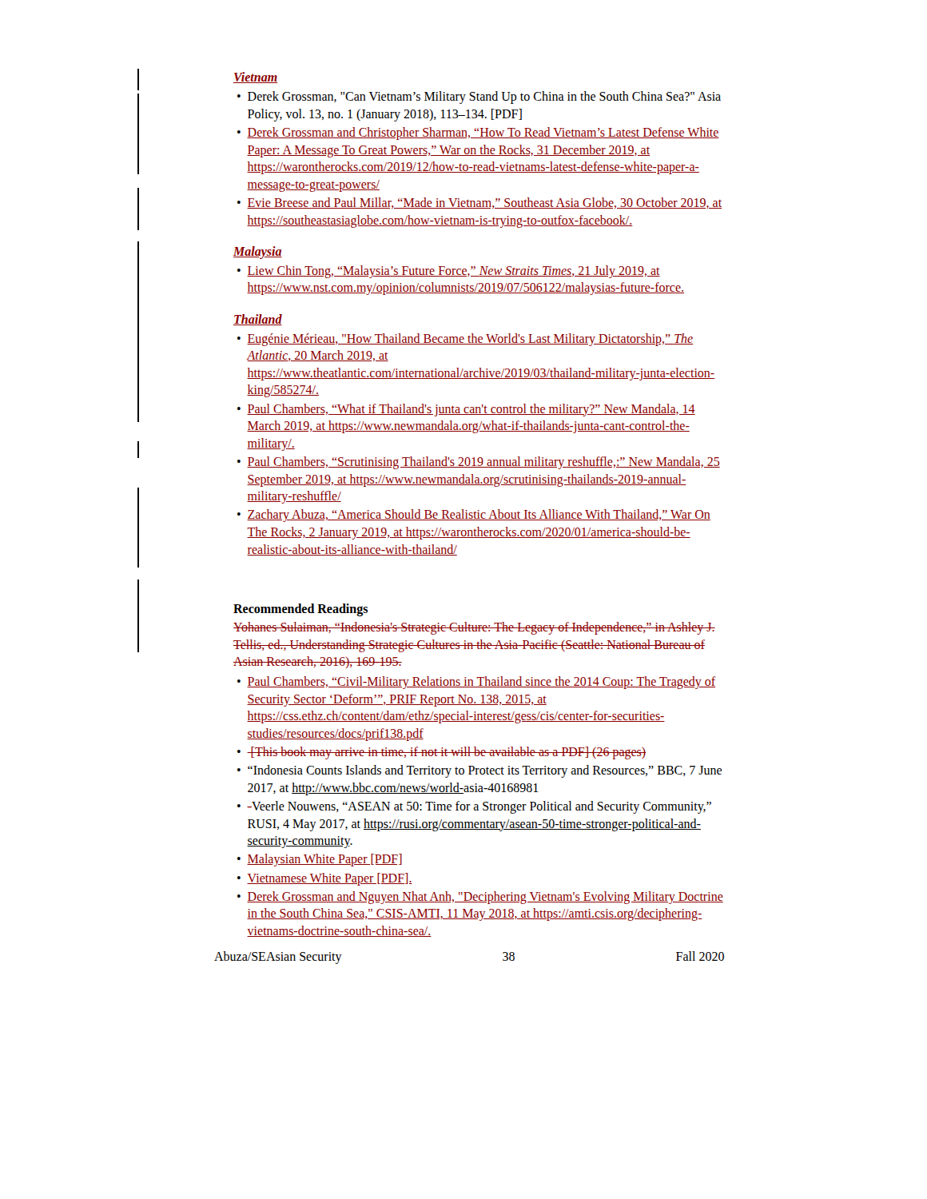Vietnam
Derek Grossman, "Can Vietnam’s Military Stand Up to China in the South China Sea?" Asia Policy, vol. 13, no. 1 (January 2018), 113–134. [PDF]
Derek Grossman and Christopher Sharman, “How To Read Vietnam’s Latest Defense White Paper: A Message To Great Powers,” War on the Rocks, 31 December 2019, at https://warontherocks.com/2019/12/how-to-read-vietnams-latest-defense-white-paper-a-message-to-great-powers/
Evie Breese and Paul Millar, “Made in Vietnam,” Southeast Asia Globe, 30 October 2019, at https://southeastasiaglobe.com/how-vietnam-is-trying-to-outfox-facebook/.
Malaysia
Liew Chin Tong, “Malaysia’s Future Force,” New Straits Times, 21 July 2019, at https://www.nst.com.my/opinion/columnists/2019/07/506122/malaysias-future-force.
Thailand
Eugénie Mérieau, "How Thailand Became the World's Last Military Dictatorship,” The Atlantic, 20 March 2019, at https://www.theatlantic.com/international/archive/2019/03/thailand-military-junta-election-king/585274/.
Paul Chambers, “What if Thailand's junta can't control the military?” New Mandala, 14 March 2019, at https://www.newmandala.org/what-if-thailands-junta-cant-control-the-military/.
Paul Chambers, “Scrutinising Thailand's 2019 annual military reshuffle,:” New Mandala, 25 September 2019, at https://www.newmandala.org/scrutinising-thailands-2019-annual-military-reshuffle/
Zachary Abuza, “America Should Be Realistic About Its Alliance With Thailand,” War On The Rocks, 2 January 2019, at https://warontherocks.com/2020/01/america-should-be-realistic-about-its-alliance-with-thailand/
Recommended Readings
Yohanes Sulaiman, “Indonesia's Strategic Culture: The Legacy of Independence,” in Ashley J. Tellis, ed., Understanding Strategic Cultures in the Asia-Pacific (Seattle: National Bureau of Asian Research, 2016), 169-195.
Paul Chambers, “Civil-Military Relations in Thailand since the 2014 Coup: The Tragedy of Security Sector ‘Deform’”, PRIF Report No. 138, 2015, at https://css.ethz.ch/content/dam/ethz/special-interest/gess/cis/center-for-securities-studies/resources/docs/prif138.pdf
[This book may arrive in time, if not it will be available as a PDF] (26 pages)
“Indonesia Counts Islands and Territory to Protect its Territory and Resources,” BBC, 7 June 2017, at http://www.bbc.com/news/world-asia-40168981
-Veerle Nouwens, “ASEAN at 50: Time for a Stronger Political and Security Community,” RUSI, 4 May 2017, at https://rusi.org/commentary/asean-50-time-stronger-political-and-security-community.
Malaysian White Paper [PDF]
Vietnamese White Paper [PDF].
Derek Grossman and Nguyen Nhat Anh, "Deciphering Vietnam's Evolving Military Doctrine in the South China Sea," CSIS-AMTI, 11 May 2018, at https://amti.csis.org/deciphering-vietnams-doctrine-south-china-sea/.
Abuza/SEAsian Security 38 Fall 2020